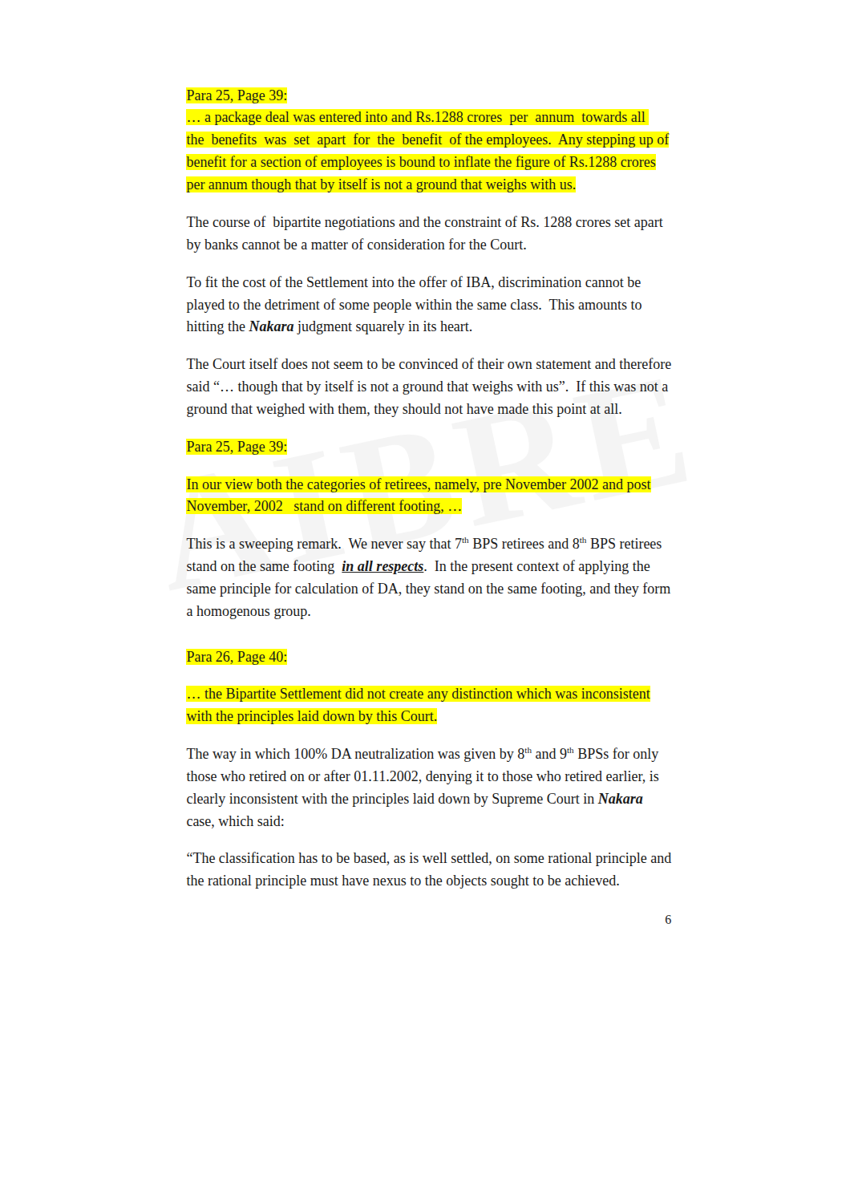AIBRE
Para 25, Page 39:
… a package deal was entered into and Rs.1288 crores per annum towards all the benefits was set apart for the benefit of the employees. Any stepping up of benefit for a section of employees is bound to inflate the figure of Rs.1288 crores per annum though that by itself is not a ground that weighs with us.
The course of bipartite negotiations and the constraint of Rs. 1288 crores set apart by banks cannot be a matter of consideration for the Court.
To fit the cost of the Settlement into the offer of IBA, discrimination cannot be played to the detriment of some people within the same class. This amounts to hitting the Nakara judgment squarely in its heart.
The Court itself does not seem to be convinced of their own statement and therefore said “… though that by itself is not a ground that weighs with us”. If this was not a ground that weighed with them, they should not have made this point at all.
Para 25, Page 39:
In our view both the categories of retirees, namely, pre November 2002 and post November, 2002 stand on different footing, …
This is a sweeping remark. We never say that 7th BPS retirees and 8th BPS retirees stand on the same footing in all respects. In the present context of applying the same principle for calculation of DA, they stand on the same footing, and they form a homogenous group.
Para 26, Page 40:
… the Bipartite Settlement did not create any distinction which was inconsistent with the principles laid down by this Court.
The way in which 100% DA neutralization was given by 8th and 9th BPSs for only those who retired on or after 01.11.2002, denying it to those who retired earlier, is clearly inconsistent with the principles laid down by Supreme Court in Nakara case, which said:
“The classification has to be based, as is well settled, on some rational principle and the rational principle must have nexus to the objects sought to be achieved.
6